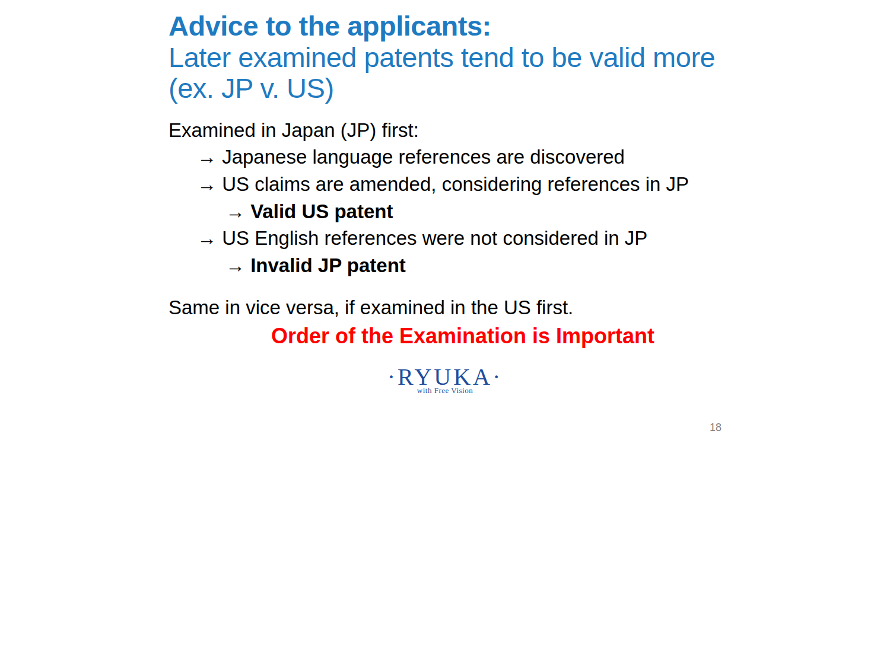Advice to the applicants:Later examined patents tend to be valid more (ex. JP v. US)
Examined in Japan (JP) first:
→ Japanese language references are discovered
→ US claims are amended, considering references in JP
→ Valid US patent
→ US English references were not considered in JP
→ Invalid JP patent
Same in vice versa, if examined in the US first.
Order of the Examination is Important
·RYUKA·
with Free Vision
18